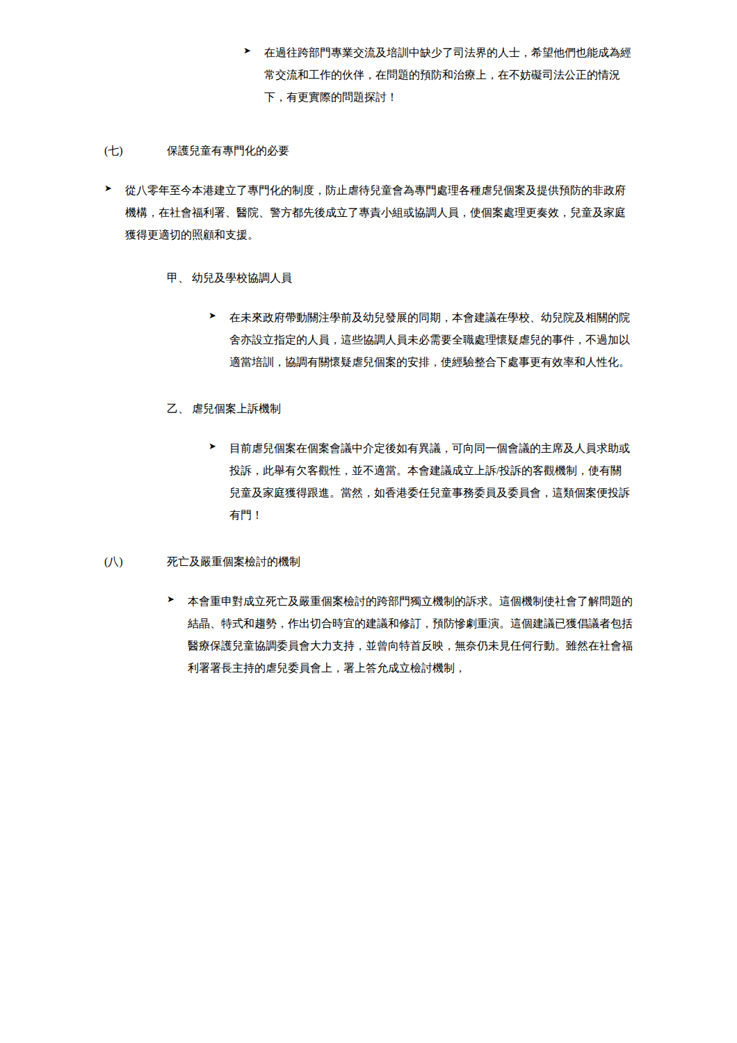在過往跨部門專業交流及培訓中缺少了司法界的人士，希望他們也能成為經常交流和工作的伙伴，在問題的預防和治療上，在不妨礙司法公正的情況下，有更實際的問題探討！
(七)
保護兒童有專門化的必要
從八零年至今本港建立了專門化的制度，防止虐待兒童會為專門處理各種虐兒個案及提供預防的非政府機構，在社會福利署、醫院、警方都先後成立了專責小組或協調人員，使個案處理更奏效，兒童及家庭獲得更適切的照顧和支援。
甲、 幼兒及學校協調人員
在未來政府帶動關注學前及幼兒發展的同期，本會建議在學校、幼兒院及相關的院舍亦設立指定的人員，這些協調人員未必需要全職處理懷疑虐兒的事件，不過加以適當培訓，協調有關懷疑虐兒個案的安排，使經驗整合下處事更有效率和人性化。
乙、 虐兒個案上訴機制
目前虐兒個案在個案會議中介定後如有異議，可向同一個會議的主席及人員求助或投訴，此舉有欠客觀性，並不適當。本會建議成立上訴/投訴的客觀機制，使有關兒童及家庭獲得跟進。當然，如香港委任兒童事務委員及委員會，這類個案便投訴有門！
(八)
死亡及嚴重個案檢討的機制
本會重申對成立死亡及嚴重個案檢討的跨部門獨立機制的訴求。這個機制使社會了解問題的結晶、特式和趨勢，作出切合時宜的建議和修訂，預防慘劇重演。這個建議已獲倡議者包括醫療保護兒童協調委員會大力支持，並曾向特首反映，無奈仍未見任何行動。雖然在社會福利署署長主持的虐兒委員會上，署上答允成立檢討機制，